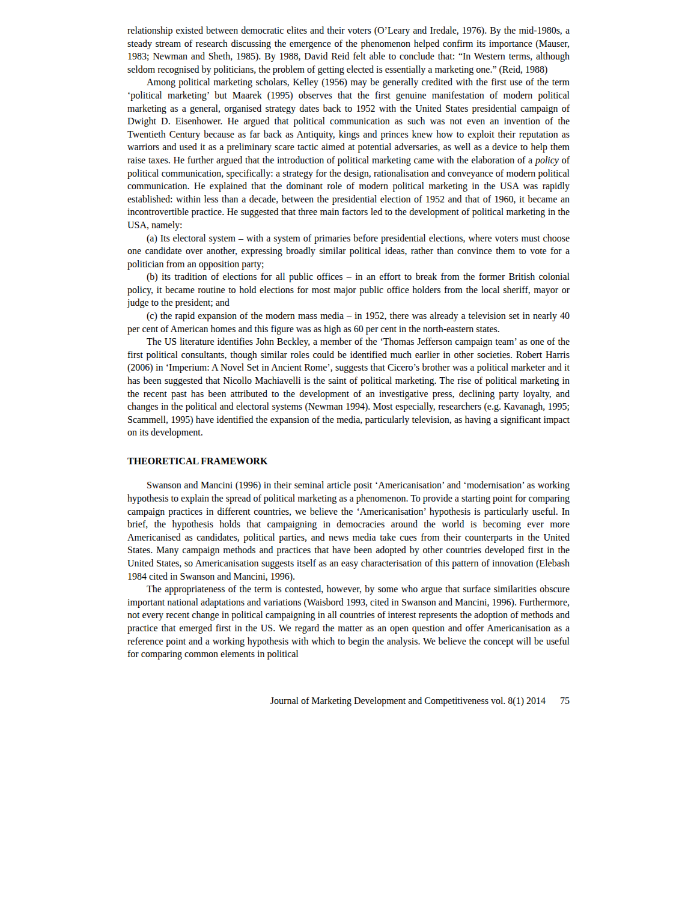relationship existed between democratic elites and their voters (O’Leary and Iredale, 1976). By the mid-1980s, a steady stream of research discussing the emergence of the phenomenon helped confirm its importance (Mauser, 1983; Newman and Sheth, 1985). By 1988, David Reid felt able to conclude that: “In Western terms, although seldom recognised by politicians, the problem of getting elected is essentially a marketing one.” (Reid, 1988)
Among political marketing scholars, Kelley (1956) may be generally credited with the first use of the term ‘political marketing’ but Maarek (1995) observes that the first genuine manifestation of modern political marketing as a general, organised strategy dates back to 1952 with the United States presidential campaign of Dwight D. Eisenhower. He argued that political communication as such was not even an invention of the Twentieth Century because as far back as Antiquity, kings and princes knew how to exploit their reputation as warriors and used it as a preliminary scare tactic aimed at potential adversaries, as well as a device to help them raise taxes. He further argued that the introduction of political marketing came with the elaboration of a policy of political communication, specifically: a strategy for the design, rationalisation and conveyance of modern political communication. He explained that the dominant role of modern political marketing in the USA was rapidly established: within less than a decade, between the presidential election of 1952 and that of 1960, it became an incontrovertible practice. He suggested that three main factors led to the development of political marketing in the USA, namely:
(a) Its electoral system – with a system of primaries before presidential elections, where voters must choose one candidate over another, expressing broadly similar political ideas, rather than convince them to vote for a politician from an opposition party;
(b) its tradition of elections for all public offices – in an effort to break from the former British colonial policy, it became routine to hold elections for most major public office holders from the local sheriff, mayor or judge to the president; and
(c) the rapid expansion of the modern mass media – in 1952, there was already a television set in nearly 40 per cent of American homes and this figure was as high as 60 per cent in the north-eastern states.
The US literature identifies John Beckley, a member of the ‘Thomas Jefferson campaign team’ as one of the first political consultants, though similar roles could be identified much earlier in other societies. Robert Harris (2006) in ‘Imperium: A Novel Set in Ancient Rome’, suggests that Cicero’s brother was a political marketer and it has been suggested that Nicollo Machiavelli is the saint of political marketing. The rise of political marketing in the recent past has been attributed to the development of an investigative press, declining party loyalty, and changes in the political and electoral systems (Newman 1994). Most especially, researchers (e.g. Kavanagh, 1995; Scammell, 1995) have identified the expansion of the media, particularly television, as having a significant impact on its development.
Theoretical Framework
Swanson and Mancini (1996) in their seminal article posit ‘Americanisation’ and ‘modernisation’ as working hypothesis to explain the spread of political marketing as a phenomenon. To provide a starting point for comparing campaign practices in different countries, we believe the ‘Americanisation’ hypothesis is particularly useful. In brief, the hypothesis holds that campaigning in democracies around the world is becoming ever more Americanised as candidates, political parties, and news media take cues from their counterparts in the United States. Many campaign methods and practices that have been adopted by other countries developed first in the United States, so Americanisation suggests itself as an easy characterisation of this pattern of innovation (Elebash 1984 cited in Swanson and Mancini, 1996).
The appropriateness of the term is contested, however, by some who argue that surface similarities obscure important national adaptations and variations (Waisbord 1993, cited in Swanson and Mancini, 1996). Furthermore, not every recent change in political campaigning in all countries of interest represents the adoption of methods and practice that emerged first in the US. We regard the matter as an open question and offer Americanisation as a reference point and a working hypothesis with which to begin the analysis. We believe the concept will be useful for comparing common elements in political
Journal of Marketing Development and Competitiveness vol. 8(1) 201475